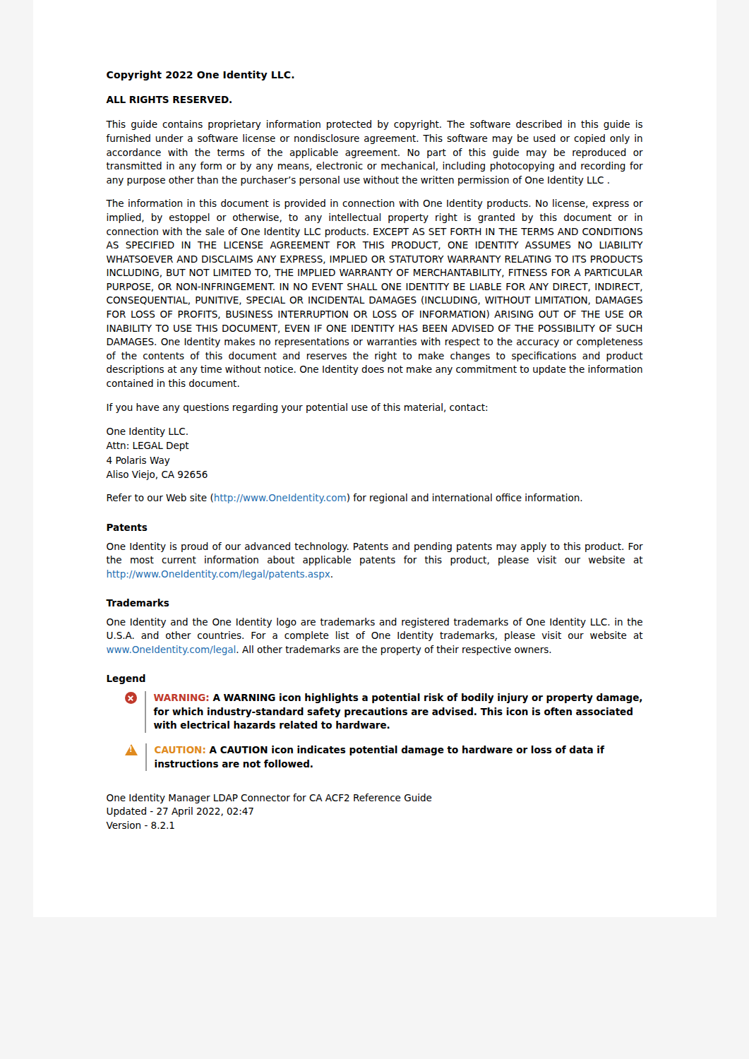Copyright 2022 One Identity LLC.
ALL RIGHTS RESERVED.
This guide contains proprietary information protected by copyright. The software described in this guide is furnished under a software license or nondisclosure agreement. This software may be used or copied only in accordance with the terms of the applicable agreement. No part of this guide may be reproduced or transmitted in any form or by any means, electronic or mechanical, including photocopying and recording for any purpose other than the purchaser’s personal use without the written permission of One Identity LLC .
The information in this document is provided in connection with One Identity products. No license, express or implied, by estoppel or otherwise, to any intellectual property right is granted by this document or in connection with the sale of One Identity LLC products. EXCEPT AS SET FORTH IN THE TERMS AND CONDITIONS AS SPECIFIED IN THE LICENSE AGREEMENT FOR THIS PRODUCT, ONE IDENTITY ASSUMES NO LIABILITY WHATSOEVER AND DISCLAIMS ANY EXPRESS, IMPLIED OR STATUTORY WARRANTY RELATING TO ITS PRODUCTS INCLUDING, BUT NOT LIMITED TO, THE IMPLIED WARRANTY OF MERCHANTABILITY, FITNESS FOR A PARTICULAR PURPOSE, OR NON-INFRINGEMENT. IN NO EVENT SHALL ONE IDENTITY BE LIABLE FOR ANY DIRECT, INDIRECT, CONSEQUENTIAL, PUNITIVE, SPECIAL OR INCIDENTAL DAMAGES (INCLUDING, WITHOUT LIMITATION, DAMAGES FOR LOSS OF PROFITS, BUSINESS INTERRUPTION OR LOSS OF INFORMATION) ARISING OUT OF THE USE OR INABILITY TO USE THIS DOCUMENT, EVEN IF ONE IDENTITY HAS BEEN ADVISED OF THE POSSIBILITY OF SUCH DAMAGES. One Identity makes no representations or warranties with respect to the accuracy or completeness of the contents of this document and reserves the right to make changes to specifications and product descriptions at any time without notice. One Identity does not make any commitment to update the information contained in this document.
If you have any questions regarding your potential use of this material, contact:
One Identity LLC.
Attn: LEGAL Dept
4 Polaris Way
Aliso Viejo, CA 92656
Refer to our Web site (http://www.OneIdentity.com) for regional and international office information.
Patents
One Identity is proud of our advanced technology. Patents and pending patents may apply to this product. For the most current information about applicable patents for this product, please visit our website at http://www.OneIdentity.com/legal/patents.aspx.
Trademarks
One Identity and the One Identity logo are trademarks and registered trademarks of One Identity LLC. in the U.S.A. and other countries. For a complete list of One Identity trademarks, please visit our website at www.OneIdentity.com/legal. All other trademarks are the property of their respective owners.
Legend
WARNING: A WARNING icon highlights a potential risk of bodily injury or property damage, for which industry-standard safety precautions are advised. This icon is often associated with electrical hazards related to hardware.
CAUTION: A CAUTION icon indicates potential damage to hardware or loss of data if instructions are not followed.
One Identity Manager LDAP Connector for CA ACF2 Reference Guide
Updated - 27 April 2022, 02:47
Version - 8.2.1